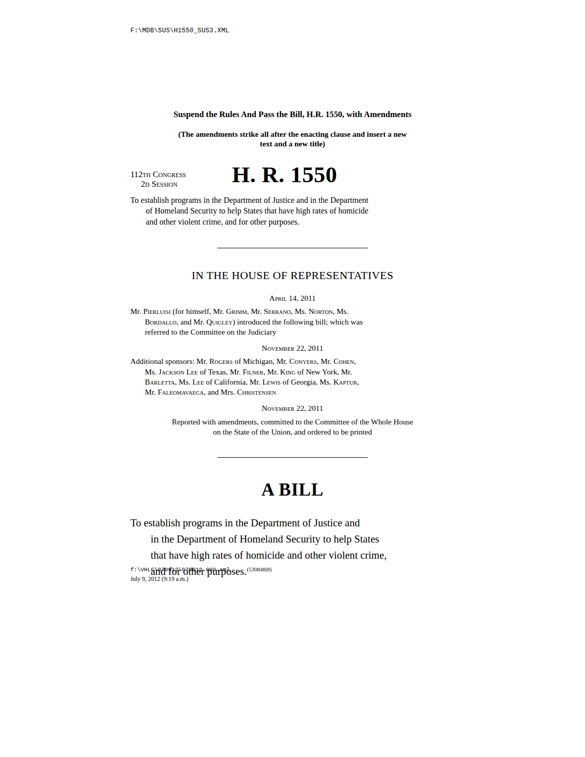F:\MDB\SUS\H1550_SUS3.XML
Suspend the Rules And Pass the Bill, H.R. 1550, with Amendments
(The amendments strike all after the enacting clause and insert a new text and a new title)
112th Congress 2d Session
H. R. 1550
To establish programs in the Department of Justice and in the Department of Homeland Security to help States that have high rates of homicide and other violent crime, and for other purposes.
IN THE HOUSE OF REPRESENTATIVES
April 14, 2011
Mr. Pierluisi (for himself, Mr. Grimm, Mr. Serrano, Ms. Norton, Ms. Bordallo, and Mr. Quigley) introduced the following bill; which was referred to the Committee on the Judiciary
November 22, 2011
Additional sponsors: Mr. Rogers of Michigan, Mr. Conyers, Mr. Cohen, Ms. Jackson Lee of Texas, Mr. Filner, Mr. King of New York, Mr. Barletta, Ms. Lee of California, Mr. Lewis of Georgia, Ms. Kaptur, Mr. Faleomavaega, and Mrs. Christensen
November 22, 2011
Reported with amendments, committed to the Committee of the Whole House
on the State of the Union, and ordered to be printed
A BILL
To establish programs in the Department of Justice and in the Department of Homeland Security to help States that have high rates of homicide and other violent crime, and for other purposes.
f:\VHLC\070912\070912.003.xml(530848|8)
July 9, 2012 (9:19 a.m.)